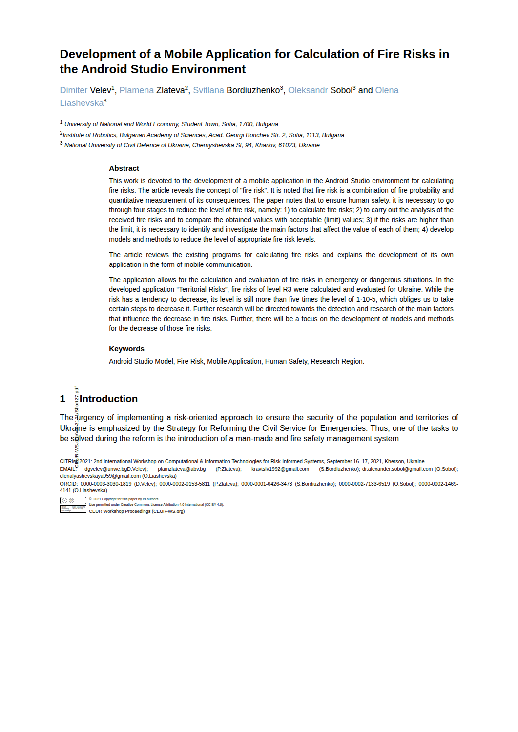CEUR-WS.org/Vol-3101/Short27.pdf
Development of a Mobile Application for Calculation of Fire Risks in the Android Studio Environment
Dimiter Velev1, Plamena Zlateva2, Svitlana Bordiuzhenko3, Oleksandr Sobol3 and Olena
Liashevska3
1 University of National and World Economy, Student Town, Sofia, 1700, Bulgaria
2Institute of Robotics, Bulgarian Academy of Sciences, Acad. Georgi Bonchev Str. 2, Sofia, 1113, Bulgaria
3 National University of Civil Defence of Ukraine, Chernyshevska St, 94, Kharkiv, 61023, Ukraine
Abstract
This work is devoted to the development of a mobile application in the Android Studio environment for calculating fire risks. The article reveals the concept of "fire risk". It is noted that fire risk is a combination of fire probability and quantitative measurement of its consequences. The paper notes that to ensure human safety, it is necessary to go through four stages to reduce the level of fire risk, namely: 1) to calculate fire risks; 2) to carry out the analysis of the received fire risks and to compare the obtained values with acceptable (limit) values; 3) if the risks are higher than the limit, it is necessary to identify and investigate the main factors that affect the value of each of them; 4) develop models and methods to reduce the level of appropriate fire risk levels.
The article reviews the existing programs for calculating fire risks and explains the development of its own application in the form of mobile communication.
The application allows for the calculation and evaluation of fire risks in emergency or dangerous situations. In the developed application “Territorial Risks”, fire risks of level R3 were calculated and evaluated for Ukraine. While the risk has a tendency to decrease, its level is still more than five times the level of 1·10-5, which obliges us to take certain steps to decrease it. Further research will be directed towards the detection and research of the main factors that influence the decrease in fire risks. Further, there will be a focus on the development of models and methods for the decrease of those fire risks.
Keywords
Android Studio Model, Fire Risk, Mobile Application, Human Safety, Research Region.
1 Introduction
The urgency of implementing a risk-oriented approach to ensure the security of the population and territories of Ukraine is emphasized by the Strategy for Reforming the Civil Service for Emergencies. Thus, one of the tasks to be solved during the reform is the introduction of a man-made and fire safety management system
CITRisk’2021: 2nd International Workshop on Computational & Information Technologies for Risk-Informed Systems, September 16–17, 2021, Kherson, Ukraine
EMAIL: dgvelev@unwe.bgD.Velev); plamzlateva@abv.bg (P.Zlateva); kravtsiv1992@gmail.com (S.Bordiuzhenko); dr.alexander.sobol@gmail.com (O.Sobol); elenalyashevskaya959@gmail.com (O.Liashevska)
ORCID: 0000-0003-3030-1819 (D.Velev); 0000-0002-0153-5811 (P.Zlateva); 0000-0001-6426-3473 (S.Bordiuzhenko); 0000-0002-7133-6519 (O.Sobol); 0000-0002-1469-4141 (O.Liashevska)
ccⒹ
CEUR
Workshop
Proceedings ISSN 1613-0073
CEUR-WS.org
© 2021 Copyright for this paper by its authors.
Use permitted under Creative Commons License Attribution 4.0 International (CC BY 4.0).
CEUR Workshop Proceedings (CEUR-WS.org)